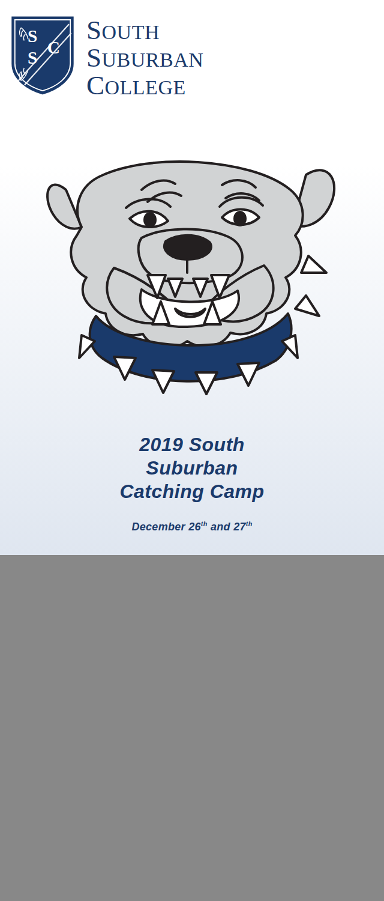S S C
SOUTH
SUBURBAN
COLLEGE
2019 South
Suburban
Catching Camp
December 26th and 27th